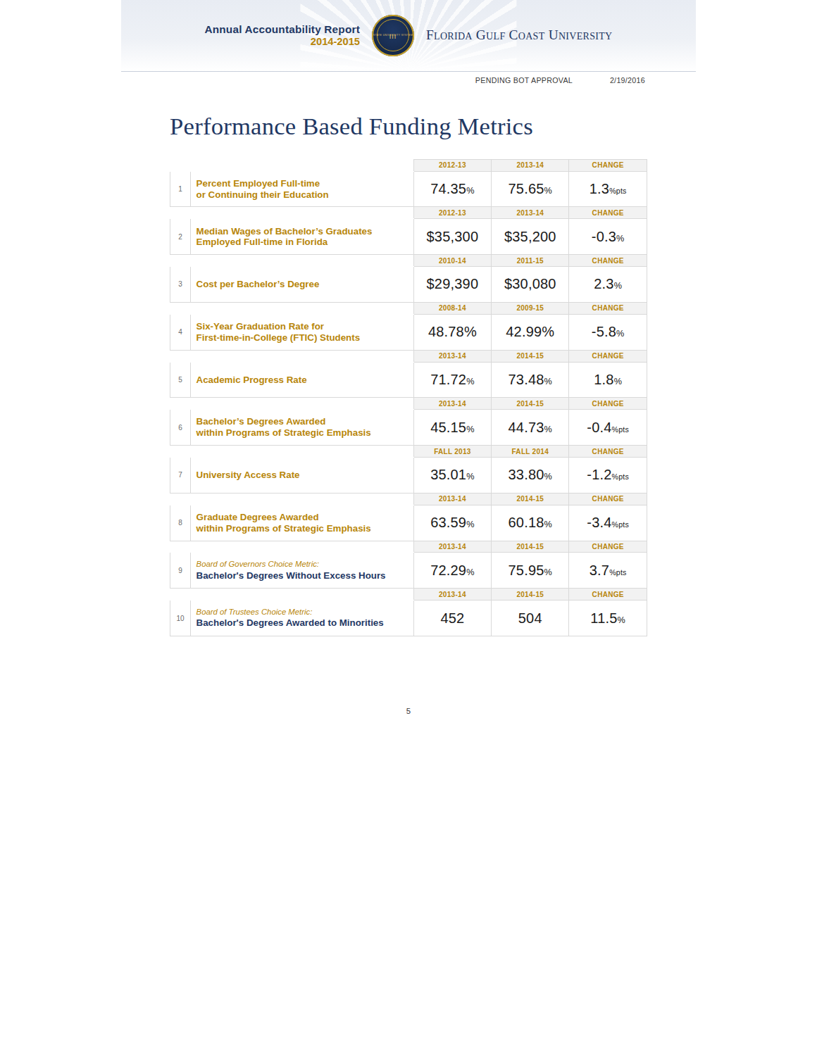Annual Accountability Report
2014-2015
STATE UNIVERSITY SYSTEM OF FLORIDA · BOARD OF GOVERNORS
Florida Gulf Coast University
PENDING BOT APPROVAL 2/19/2016
Performance Based Funding Metrics
| | | 2012-13 | 2013-14 | CHANGE |
| 1 | Percent Employed Full-time or Continuing their Education | 74.35 % | 75.65 % | 1.3 %pts |
| | | 2012-13 | 2013-14 | CHANGE |
| 2 | Median Wages of Bachelor’s Graduates Employed Full-time in Florida | $35,300 | $35,200 | -0.3 % |
| | | 2010-14 | 2011-15 | CHANGE |
| 3 | Cost per Bachelor’s Degree | $29,390 | $30,080 | 2.3 % |
| | | 2008-14 | 2009-15 | CHANGE |
| 4 | Six-Year Graduation Rate for First-time-in-College (FTIC) Students | 48.78% | 42.99% | -5.8 % |
| | | 2013-14 | 2014-15 | CHANGE |
| 5 | Academic Progress Rate | 71.72 % | 73.48 % | 1.8 % |
| | | 2013-14 | 2014-15 | CHANGE |
| 6 | Bachelor’s Degrees Awarded within Programs of Strategic Emphasis | 45.15 % | 44.73 % | -0.4 %pts |
| | | FALL 2013 | FALL 2014 | CHANGE |
| 7 | University Access Rate | 35.01 % | 33.80 % | -1.2 %pts |
| | | 2013-14 | 2014-15 | CHANGE |
| 8 | Graduate Degrees Awarded within Programs of Strategic Emphasis | 63.59 % | 60.18 % | -3.4 %pts |
| | | 2013-14 | 2014-15 | CHANGE |
| 9 | Board of Governors Choice Metric: Bachelor's Degrees Without Excess Hours | 72.29 % | 75.95 % | 3.7 %pts |
| | | 2013-14 | 2014-15 | CHANGE |
| 10 | Board of Trustees Choice Metric: Bachelor's Degrees Awarded to Minorities | 452 | 504 | 11.5 % |
5